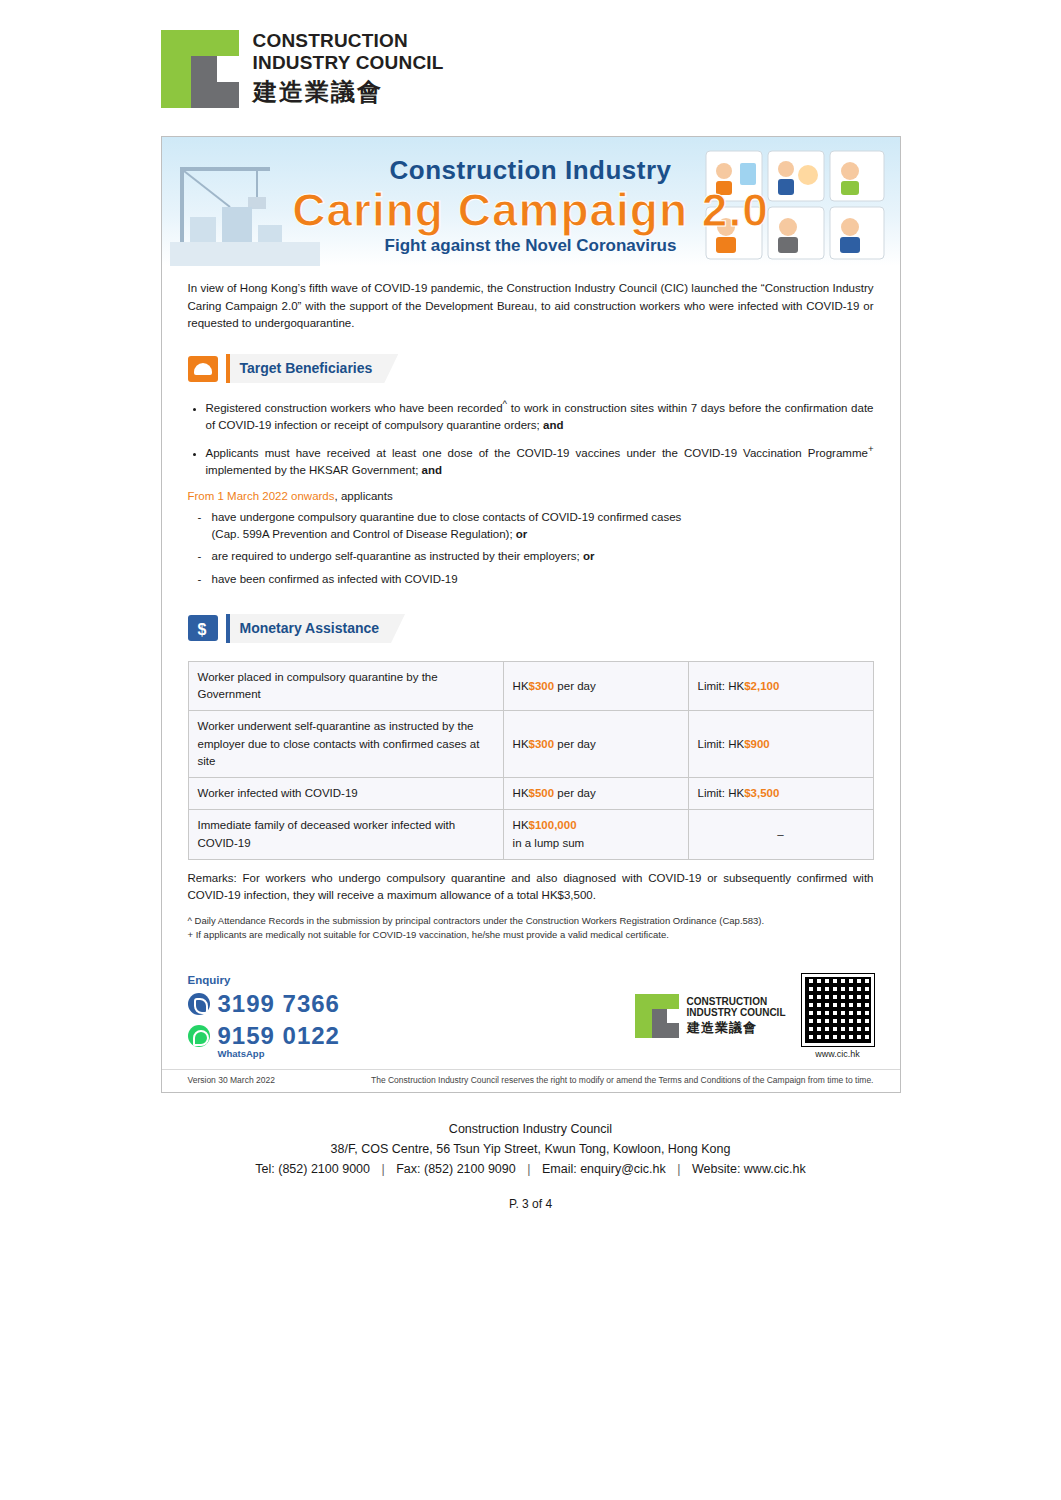CONSTRUCTION
INDUSTRY COUNCIL
建造業議會
Construction Industry
Caring Campaign 2.0
Fight against the Novel Coronavirus
In view of Hong Kong’s fifth wave of COVID-19 pandemic, the Construction Industry Council (CIC) launched the “Construction Industry Caring Campaign 2.0” with the support of the Development Bureau, to aid construction workers who were infected with COVID-19 or requested to undergoquarantine.
Target Beneficiaries
Registered construction workers who have been recorded^ to work in construction sites within 7 days before the confirmation date of COVID-19 infection or receipt of compulsory quarantine orders; and
Applicants must have received at least one dose of the COVID-19 vaccines under the COVID-19 Vaccination Programme+ implemented by the HKSAR Government; and
From 1 March 2022 onwards, applicants
have undergone compulsory quarantine due to close contacts of COVID-19 confirmed cases
(Cap. 599A Prevention and Control of Disease Regulation); or
are required to undergo self-quarantine as instructed by their employers; or
have been confirmed as infected with COVID-19
Monetary Assistance
| Worker placed in compulsory quarantine by the Government | HK $300 per day | Limit: HK $2,100 |
| Worker underwent self-quarantine as instructed by the employer due to close contacts with confirmed cases at site | HK $300 per day | Limit: HK $900 |
| Worker infected with COVID-19 | HK $500 per day | Limit: HK $3,500 |
| Immediate family of deceased worker infected with COVID-19 | HK $100,000 in a lump sum | – |
Remarks: For workers who undergo compulsory quarantine and also diagnosed with COVID-19 or subsequently confirmed with COVID-19 infection, they will receive a maximum allowance of a total HK$3,500.
^ Daily Attendance Records in the submission by principal contractors under the Construction Workers Registration Ordinance (Cap.583).
+ If applicants are medically not suitable for COVID-19 vaccination, he/she must provide a valid medical certificate.
Enquiry
3199 7366
9159 0122
WhatsApp
CONSTRUCTION
INDUSTRY COUNCIL
建造業議會
www.cic.hk
Version 30 March 2022
The Construction Industry Council reserves the right to modify or amend the Terms and Conditions of the Campaign from time to time.
Construction Industry Council
38/F, COS Centre, 56 Tsun Yip Street, Kwun Tong, Kowloon, Hong Kong
Tel: (852) 2100 9000 | Fax: (852) 2100 9090 | Email: enquiry@cic.hk | Website: www.cic.hk
P. 3 of 4